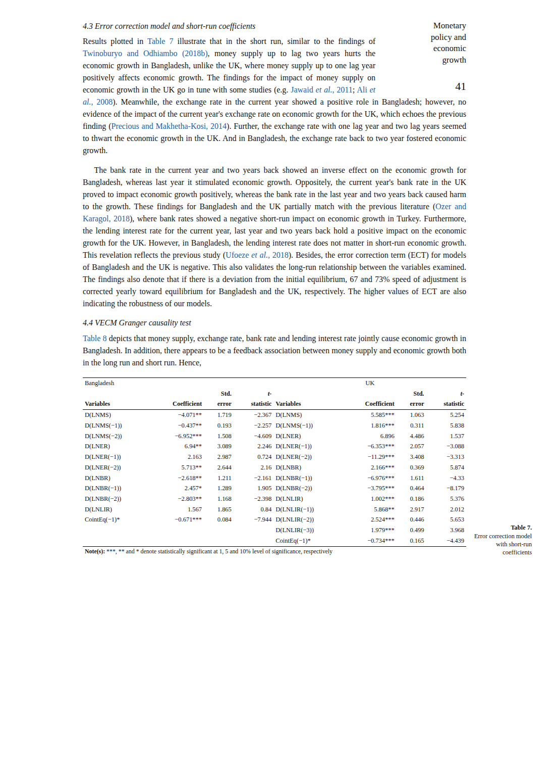Monetary
policy and
economic
growth
41
4.3 Error correction model and short-run coefficients
Results plotted in Table 7 illustrate that in the short run, similar to the findings of Twinoburyo and Odhiambo (2018b), money supply up to lag two years hurts the economic growth in Bangladesh, unlike the UK, where money supply up to one lag year positively affects economic growth. The findings for the impact of money supply on economic growth in the UK go in tune with some studies (e.g. Jawaid et al., 2011; Ali et al., 2008). Meanwhile, the exchange rate in the current year showed a positive role in Bangladesh; however, no evidence of the impact of the current year's exchange rate on economic growth for the UK, which echoes the previous finding (Precious and Makhetha-Kosi, 2014). Further, the exchange rate with one lag year and two lag years seemed to thwart the economic growth in the UK. And in Bangladesh, the exchange rate back to two year fostered economic growth.
The bank rate in the current year and two years back showed an inverse effect on the economic growth for Bangladesh, whereas last year it stimulated economic growth. Oppositely, the current year's bank rate in the UK proved to impact economic growth positively, whereas the bank rate in the last year and two years back caused harm to the growth. These findings for Bangladesh and the UK partially match with the previous literature (Ozer and Karagol, 2018), where bank rates showed a negative short-run impact on economic growth in Turkey. Furthermore, the lending interest rate for the current year, last year and two years back hold a positive impact on the economic growth for the UK. However, in Bangladesh, the lending interest rate does not matter in short-run economic growth. This revelation reflects the previous study (Ufoeze et al., 2018). Besides, the error correction term (ECT) for models of Bangladesh and the UK is negative. This also validates the long-run relationship between the variables examined. The findings also denote that if there is a deviation from the initial equilibrium, 67 and 73% speed of adjustment is corrected yearly toward equilibrium for Bangladesh and the UK, respectively. The higher values of ECT are also indicating the robustness of our models.
4.4 VECM Granger causality test
Table 8 depicts that money supply, exchange rate, bank rate and lending interest rate jointly cause economic growth in Bangladesh. In addition, there appears to be a feedback association between money supply and economic growth both in the long run and short run. Hence,
| Bangladesh | UK |
| --- | --- |
| | | Std. | t - | | | Std. | t - |
| Variables | Coefficient | error | statistic | Variables | Coefficient | error | statistic |
| D(LNMS) | −4.071** | 1.719 | −2.367 | D(LNMS) | 5.585*** | 1.063 | 5.254 |
| D(LNMS(−1)) | −0.437** | 0.193 | −2.257 | D(LNMS(−1)) | 1.816*** | 0.311 | 5.838 |
| D(LNMS(−2)) | −6.952*** | 1.508 | −4.609 | D(LNER) | 6.896 | 4.486 | 1.537 |
| D(LNER) | 6.94** | 3.089 | 2.246 | D(LNER(−1)) | −6.353*** | 2.057 | −3.088 |
| D(LNER(−1)) | 2.163 | 2.987 | 0.724 | D(LNER(−2)) | −11.29*** | 3.408 | −3.313 |
| D(LNER(−2)) | 5.713** | 2.644 | 2.16 | D(LNBR) | 2.166*** | 0.369 | 5.874 |
| D(LNBR) | −2.618** | 1.211 | −2.161 | D(LNBR(−1)) | −6.976*** | 1.611 | −4.33 |
| D(LNBR(−1)) | 2.457* | 1.289 | 1.905 | D(LNBR(−2)) | −3.795*** | 0.464 | −8.179 |
| D(LNBR(−2)) | −2.803** | 1.168 | −2.398 | D(LNLIR) | 1.002*** | 0.186 | 5.376 |
| D(LNLIR) | 1.567 | 1.865 | 0.84 | D(LNLIR(−1)) | 5.868** | 2.917 | 2.012 |
| CointEq(−1)* | −0.671*** | 0.084 | −7.944 | D(LNLIR(−2)) | 2.524*** | 0.446 | 5.653 |
| | | | | D(LNLIR(−3)) | 1.979*** | 0.499 | 3.968 |
| | | | | CointEq(−1)* | −0.734*** | 0.165 | −4.439 |
| Note(s): ***, ** and * denote statistically significant at 1, 5 and 10% level of significance, respectively |
Table 7.
Error correction model
with short-run
coefficients